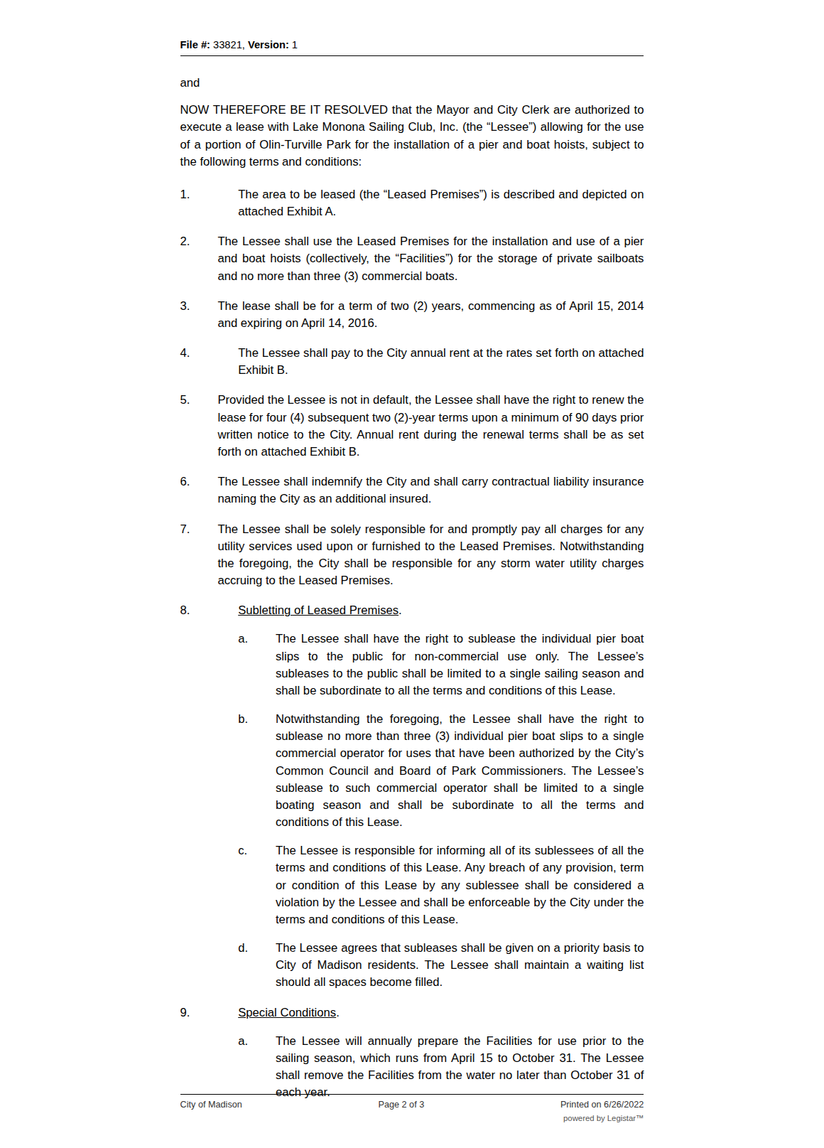File #: 33821, Version: 1
and
NOW THEREFORE BE IT RESOLVED that the Mayor and City Clerk are authorized to execute a lease with Lake Monona Sailing Club, Inc. (the “Lessee”) allowing for the use of a portion of Olin-Turville Park for the installation of a pier and boat hoists, subject to the following terms and conditions:
1. The area to be leased (the “Leased Premises”) is described and depicted on attached Exhibit A.
2. The Lessee shall use the Leased Premises for the installation and use of a pier and boat hoists (collectively, the “Facilities”) for the storage of private sailboats and no more than three (3) commercial boats.
3. The lease shall be for a term of two (2) years, commencing as of April 15, 2014 and expiring on April 14, 2016.
4. The Lessee shall pay to the City annual rent at the rates set forth on attached Exhibit B.
5. Provided the Lessee is not in default, the Lessee shall have the right to renew the lease for four (4) subsequent two (2)-year terms upon a minimum of 90 days prior written notice to the City. Annual rent during the renewal terms shall be as set forth on attached Exhibit B.
6. The Lessee shall indemnify the City and shall carry contractual liability insurance naming the City as an additional insured.
7. The Lessee shall be solely responsible for and promptly pay all charges for any utility services used upon or furnished to the Leased Premises. Notwithstanding the foregoing, the City shall be responsible for any storm water utility charges accruing to the Leased Premises.
8. Subletting of Leased Premises.
a. The Lessee shall have the right to sublease the individual pier boat slips to the public for non-commercial use only. The Lessee’s subleases to the public shall be limited to a single sailing season and shall be subordinate to all the terms and conditions of this Lease.
b. Notwithstanding the foregoing, the Lessee shall have the right to sublease no more than three (3) individual pier boat slips to a single commercial operator for uses that have been authorized by the City’s Common Council and Board of Park Commissioners. The Lessee’s sublease to such commercial operator shall be limited to a single boating season and shall be subordinate to all the terms and conditions of this Lease.
c. The Lessee is responsible for informing all of its sublessees of all the terms and conditions of this Lease. Any breach of any provision, term or condition of this Lease by any sublessee shall be considered a violation by the Lessee and shall be enforceable by the City under the terms and conditions of this Lease.
d. The Lessee agrees that subleases shall be given on a priority basis to City of Madison residents. The Lessee shall maintain a waiting list should all spaces become filled.
9. Special Conditions.
a. The Lessee will annually prepare the Facilities for use prior to the sailing season, which runs from April 15 to October 31. The Lessee shall remove the Facilities from the water no later than October 31 of each year.
City of Madison Page 2 of 3 Printed on 6/26/2022
powered by Legistar™